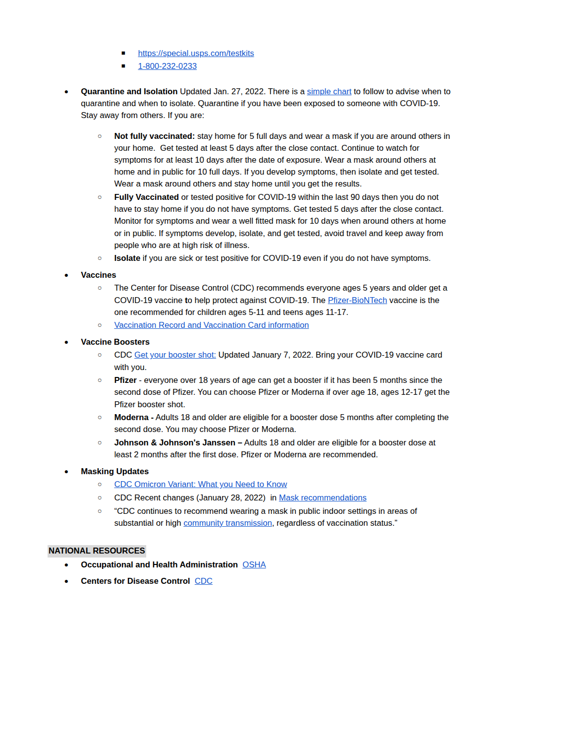https://special.usps.com/testkits
1-800-232-0233
Quarantine and Isolation Updated Jan. 27, 2022. There is a simple chart to follow to advise when to quarantine and when to isolate. Quarantine if you have been exposed to someone with COVID-19. Stay away from others. If you are:
Not fully vaccinated: stay home for 5 full days and wear a mask if you are around others in your home. Get tested at least 5 days after the close contact. Continue to watch for symptoms for at least 10 days after the date of exposure. Wear a mask around others at home and in public for 10 full days. If you develop symptoms, then isolate and get tested. Wear a mask around others and stay home until you get the results.
Fully Vaccinated or tested positive for COVID-19 within the last 90 days then you do not have to stay home if you do not have symptoms. Get tested 5 days after the close contact. Monitor for symptoms and wear a well fitted mask for 10 days when around others at home or in public. If symptoms develop, isolate, and get tested, avoid travel and keep away from people who are at high risk of illness.
Isolate if you are sick or test positive for COVID-19 even if you do not have symptoms.
Vaccines
The Center for Disease Control (CDC) recommends everyone ages 5 years and older get a COVID-19 vaccine to help protect against COVID-19. The Pfizer-BioNTech vaccine is the one recommended for children ages 5-11 and teens ages 11-17.
Vaccination Record and Vaccination Card information
Vaccine Boosters
CDC Get your booster shot: Updated January 7, 2022. Bring your COVID-19 vaccine card with you.
Pfizer - everyone over 18 years of age can get a booster if it has been 5 months since the second dose of Pfizer. You can choose Pfizer or Moderna if over age 18, ages 12-17 get the Pfizer booster shot.
Moderna - Adults 18 and older are eligible for a booster dose 5 months after completing the second dose. You may choose Pfizer or Moderna.
Johnson & Johnson's Janssen – Adults 18 and older are eligible for a booster dose at least 2 months after the first dose. Pfizer or Moderna are recommended.
Masking Updates
CDC Omicron Variant: What you Need to Know
CDC Recent changes (January 28, 2022) in Mask recommendations
“CDC continues to recommend wearing a mask in public indoor settings in areas of substantial or high community transmission, regardless of vaccination status.”
NATIONAL RESOURCES
Occupational and Health Administration OSHA
Centers for Disease Control CDC